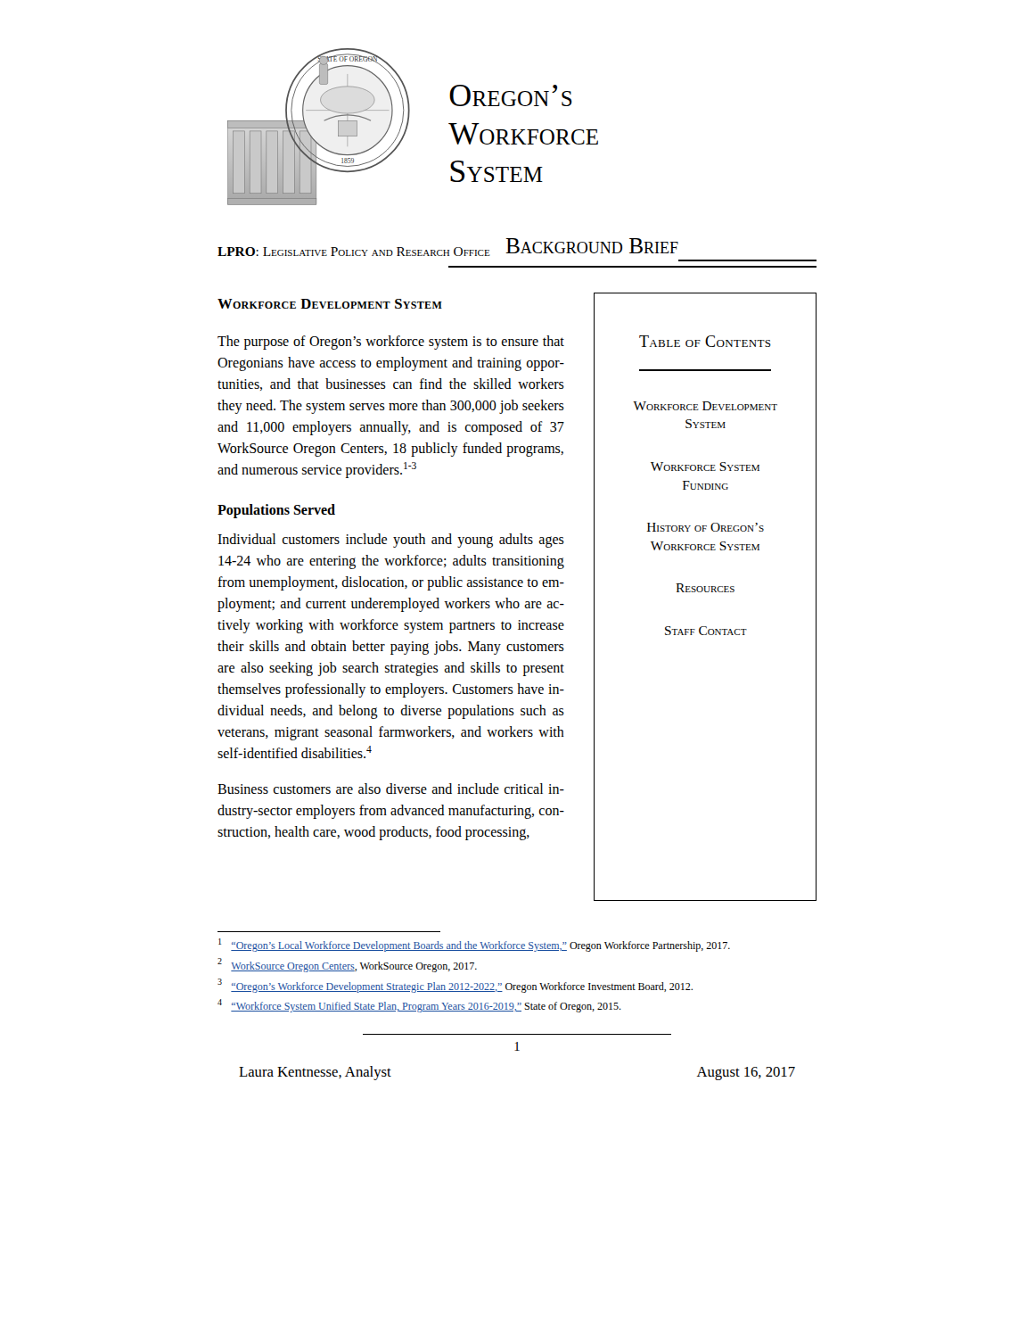Oregon’s
Workforce
System
LPRO: Legislative Policy and Research Office
Background Brief
Workforce Development System
The purpose of Oregon’s workforce system is to ensure that Oregonians have access to employment and training opportunities, and that businesses can find the skilled workers they need. The system serves more than 300,000 job seekers and 11,000 employers annually, and is composed of 37 WorkSource Oregon Centers, 18 publicly funded programs, and numerous service providers.1-3
Populations Served
Individual customers include youth and young adults ages 14-24 who are entering the workforce; adults transitioning from unemployment, dislocation, or public assistance to employment; and current underemployed workers who are actively working with workforce system partners to increase their skills and obtain better paying jobs. Many customers are also seeking job search strategies and skills to present themselves professionally to employers. Customers have individual needs, and belong to diverse populations such as veterans, migrant seasonal farmworkers, and workers with self-identified disabilities.4
Business customers are also diverse and include critical industry-sector employers from advanced manufacturing, construction, health care, wood products, food processing,
Table of Contents
Workforce Development
System
Workforce System
Funding
History of Oregon’s
Workforce System
Resources
Staff Contact
“Oregon’s Local Workforce Development Boards and the Workforce System,” Oregon Workforce Partnership, 2017.
WorkSource Oregon Centers, WorkSource Oregon, 2017.
“Oregon’s Workforce Development Strategic Plan 2012-2022,” Oregon Workforce Investment Board, 2012.
“Workforce System Unified State Plan, Program Years 2016-2019,” State of Oregon, 2015.
1
Laura Kentnesse, Analyst
August 16, 2017